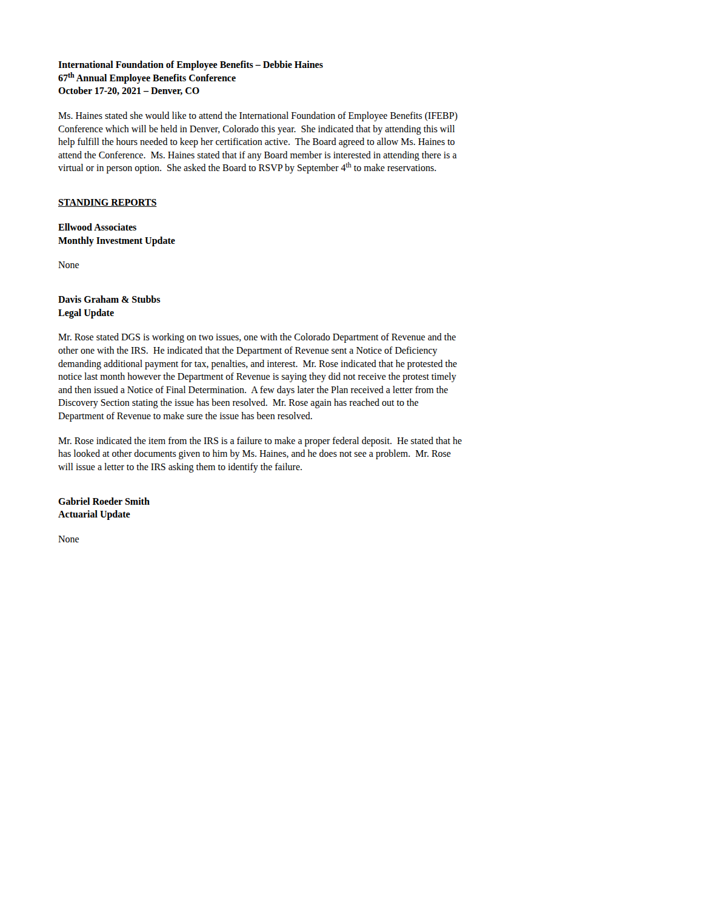International Foundation of Employee Benefits – Debbie Haines
67th Annual Employee Benefits Conference
October 17-20, 2021 – Denver, CO
Ms. Haines stated she would like to attend the International Foundation of Employee Benefits (IFEBP) Conference which will be held in Denver, Colorado this year. She indicated that by attending this will help fulfill the hours needed to keep her certification active. The Board agreed to allow Ms. Haines to attend the Conference. Ms. Haines stated that if any Board member is interested in attending there is a virtual or in person option. She asked the Board to RSVP by September 4th to make reservations.
STANDING REPORTS
Ellwood Associates Monthly Investment Update
None
Davis Graham & Stubbs Legal Update
Mr. Rose stated DGS is working on two issues, one with the Colorado Department of Revenue and the other one with the IRS. He indicated that the Department of Revenue sent a Notice of Deficiency demanding additional payment for tax, penalties, and interest. Mr. Rose indicated that he protested the notice last month however the Department of Revenue is saying they did not receive the protest timely and then issued a Notice of Final Determination. A few days later the Plan received a letter from the Discovery Section stating the issue has been resolved. Mr. Rose again has reached out to the Department of Revenue to make sure the issue has been resolved.
Mr. Rose indicated the item from the IRS is a failure to make a proper federal deposit. He stated that he has looked at other documents given to him by Ms. Haines, and he does not see a problem. Mr. Rose will issue a letter to the IRS asking them to identify the failure.
Gabriel Roeder Smith Actuarial Update
None